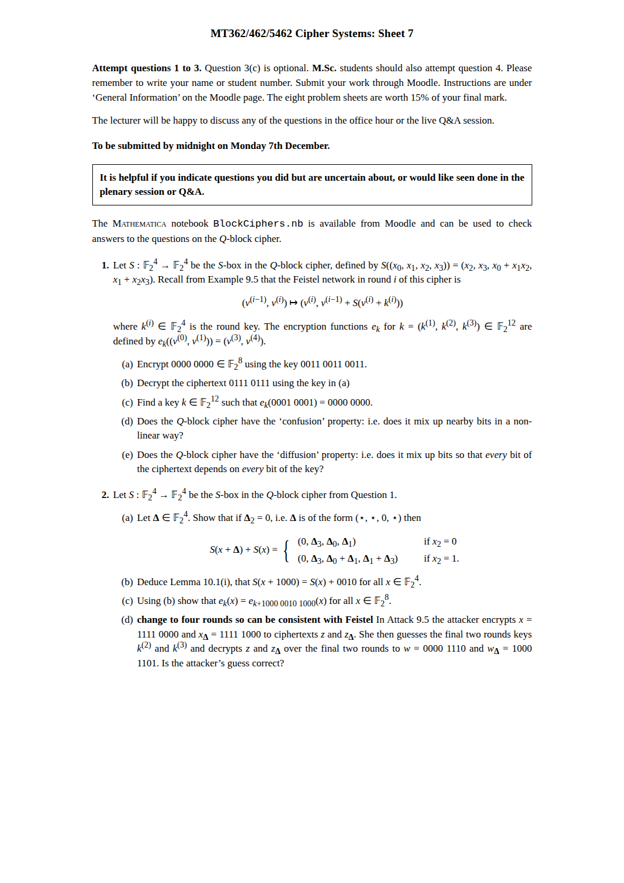MT362/462/5462 Cipher Systems: Sheet 7
Attempt questions 1 to 3. Question 3(c) is optional. M.Sc. students should also attempt question 4. Please remember to write your name or student number. Submit your work through Moodle. Instructions are under ‘General Information’ on the Moodle page. The eight problem sheets are worth 15% of your final mark.
The lecturer will be happy to discuss any of the questions in the office hour or the live Q&A session.
To be submitted by midnight on Monday 7th December.
It is helpful if you indicate questions you did but are uncertain about, or would like seen done in the plenary session or Q&A.
The Mathematica notebook BlockCiphers.nb is available from Moodle and can be used to check answers to the questions on the Q-block cipher.
Let S : 𝔽24 → 𝔽24 be the S-box in the Q-block cipher, defined by S((x0, x1, x2, x3)) = (x2, x3, x0 + x1x2, x1 + x2x3). Recall from Example 9.5 that the Feistel network in round i of this cipher is
(v(i−1), v(i)) ↦ (v(i), v(i−1) + S(v(i) + k(i)))
where k(i) ∈ 𝔽24 is the round key. The encryption functions ek for k = (k(1), k(2), k(3)) ∈ 𝔽212 are defined by ek((v(0), v(1))) = (v(3), v(4)).
Encrypt 0000 0000 ∈ 𝔽28 using the key 0011 0011 0011.
Decrypt the ciphertext 0111 0111 using the key in (a)
Find a key k ∈ 𝔽212 such that ek(0001 0001) = 0000 0000.
Does the Q-block cipher have the ‘confusion’ property: i.e. does it mix up nearby bits in a non-linear way?
Does the Q-block cipher have the ‘diffusion’ property: i.e. does it mix up bits so that every bit of the ciphertext depends on every bit of the key?
Let S : 𝔽24 → 𝔽24 be the S-box in the Q-block cipher from Question 1.
Let Δ ∈ 𝔽24. Show that if Δ2 = 0, i.e. Δ is of the form (⋆, ⋆, 0, ⋆) then
S(x + Δ) + S(x) = { (0, Δ3, Δ0, Δ1) if x2 = 0 (0, Δ3, Δ0 + Δ1, Δ1 + Δ3) if x2 = 1.
Deduce Lemma 10.1(i), that S(x + 1000) = S(x) + 0010 for all x ∈ 𝔽24.
Using (b) show that ek(x) = ek+1000 0010 1000(x) for all x ∈ 𝔽28.
change to four rounds so can be consistent with Feistel In Attack 9.5 the attacker encrypts x = 1111 0000 and xΔ = 1111 1000 to ciphertexts z and zΔ. She then guesses the final two rounds keys k(2) and k(3) and decrypts z and zΔ over the final two rounds to w = 0000 1110 and wΔ = 1000 1101. Is the attacker’s guess correct?